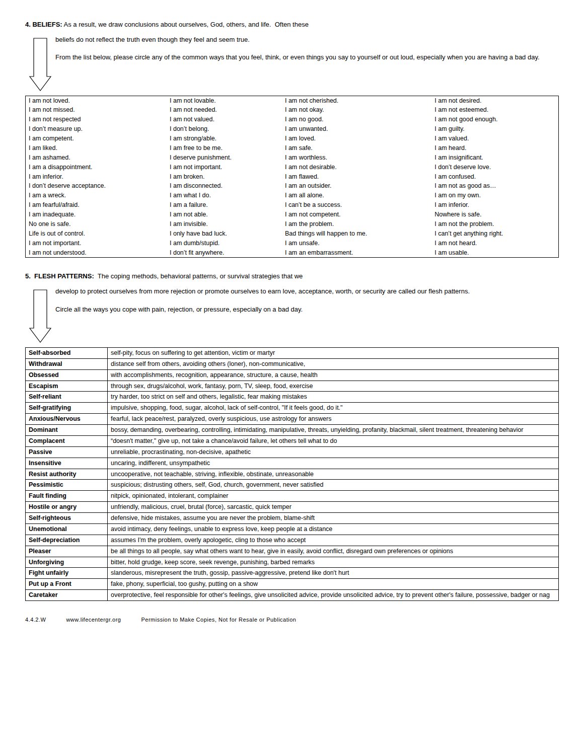4. BELIEFS: As a result, we draw conclusions about ourselves, God, others, and life. Often these
beliefs do not reflect the truth even though they feel and seem true.
From the list below, please circle any of the common ways that you feel, think, or even things you say to yourself or out loud, especially when you are having a bad day.
| I am not loved. | I am not lovable. | I am not cherished. | I am not desired. |
| I am not missed. | I am not needed. | I am not okay. | I am not esteemed. |
| I am not respected | I am not valued. | I am no good. | I am not good enough. |
| I don’t measure up. | I don’t belong. | I am unwanted. | I am guilty. |
| I am competent. | I am strong/able. | I am loved. | I am valued. |
| I am liked. | I am free to be me. | I am safe. | I am heard. |
| I am ashamed. | I deserve punishment. | I am worthless. | I am insignificant. |
| I am a disappointment. | I am not important. | I am not desirable. | I don’t deserve love. |
| I am inferior. | I am broken. | I am flawed. | I am confused. |
| I don’t deserve acceptance. | I am disconnected. | I am an outsider. | I am not as good as… |
| I am a wreck. | I am what I do. | I am all alone. | I am on my own. |
| I am fearful/afraid. | I am a failure. | I can’t be a success. | I am inferior. |
| I am inadequate. | I am not able. | I am not competent. | Nowhere is safe. |
| No one is safe. | I am invisible. | I am the problem. | I am not the problem. |
| Life is out of control. | I only have bad luck. | Bad things will happen to me. | I can’t get anything right. |
| I am not important. | I am dumb/stupid. | I am unsafe. | I am not heard. |
| I am not understood. | I don’t fit anywhere. | I am an embarrassment. | I am usable. |
5. FLESH PATTERNS: The coping methods, behavioral patterns, or survival strategies that we
develop to protect ourselves from more rejection or promote ourselves to earn love, acceptance, worth, or security are called our flesh patterns.
Circle all the ways you cope with pain, rejection, or pressure, especially on a bad day.
| Self-absorbed | self-pity, focus on suffering to get attention, victim or martyr |
| Withdrawal | distance self from others, avoiding others (loner), non-communicative, |
| Obsessed | with accomplishments, recognition, appearance, structure, a cause, health |
| Escapism | through sex, drugs/alcohol, work, fantasy, porn, TV, sleep, food, exercise |
| Self-reliant | try harder, too strict on self and others, legalistic, fear making mistakes |
| Self-gratifying | impulsive, shopping, food, sugar, alcohol, lack of self-control, "If it feels good, do it." |
| Anxious/Nervous | fearful, lack peace/rest, paralyzed, overly suspicious, use astrology for answers |
| Dominant | bossy, demanding, overbearing, controlling, intimidating, manipulative, threats, unyielding, profanity, blackmail, silent treatment, threatening behavior |
| Complacent | “doesn't matter," give up, not take a chance/avoid failure, let others tell what to do |
| Passive | unreliable, procrastinating, non-decisive, apathetic |
| Insensitive | uncaring, indifferent, unsympathetic |
| Resist authority | uncooperative, not teachable, striving, inflexible, obstinate, unreasonable |
| Pessimistic | suspicious; distrusting others, self, God, church, government, never satisfied |
| Fault finding | nitpick, opinionated, intolerant, complainer |
| Hostile or angry | unfriendly, malicious, cruel, brutal (force), sarcastic, quick temper |
| Self-righteous | defensive, hide mistakes, assume you are never the problem, blame-shift |
| Unemotional | avoid intimacy, deny feelings, unable to express love, keep people at a distance |
| Self-depreciation | assumes I'm the problem, overly apologetic, cling to those who accept |
| Pleaser | be all things to all people, say what others want to hear, give in easily, avoid conflict, disregard own preferences or opinions |
| Unforgiving | bitter, hold grudge, keep score, seek revenge, punishing, barbed remarks |
| Fight unfairly | slanderous, misrepresent the truth, gossip, passive-aggressive, pretend like don't hurt |
| Put up a Front | fake, phony, superficial, too gushy, putting on a show |
| Caretaker | overprotective, feel responsible for other's feelings, give unsolicited advice, provide unsolicited advice, try to prevent other's failure, possessive, badger or nag |
4.4.2.W www.lifecentergr.org Permission to Make Copies, Not for Resale or Publication